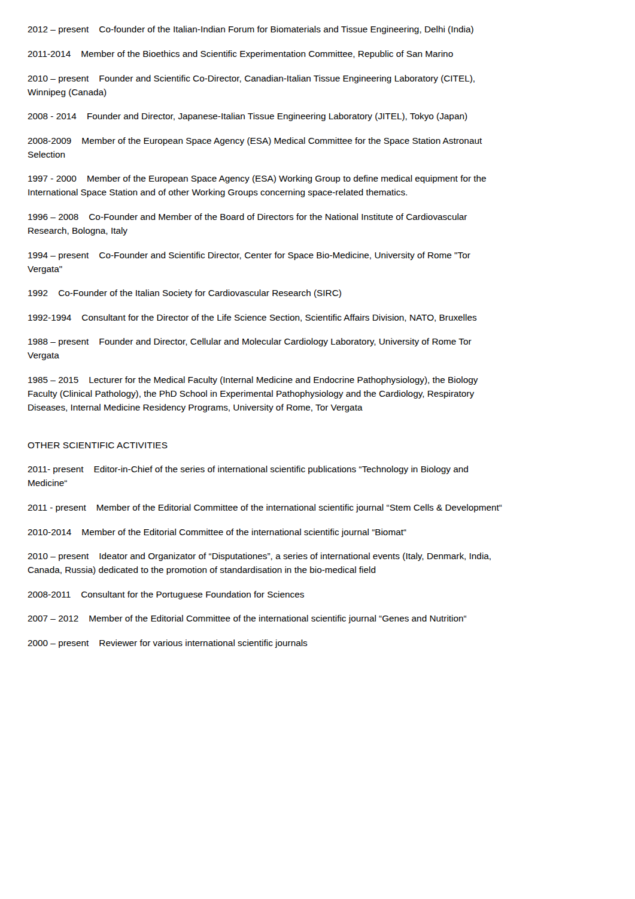2012 – present Co-founder of the Italian-Indian Forum for Biomaterials and Tissue Engineering, Delhi (India)
2011-2014 Member of the Bioethics and Scientific Experimentation Committee, Republic of San Marino
2010 – present Founder and Scientific Co-Director, Canadian-Italian Tissue Engineering Laboratory (CITEL), Winnipeg (Canada)
2008 - 2014 Founder and Director, Japanese-Italian Tissue Engineering Laboratory (JITEL), Tokyo (Japan)
2008-2009 Member of the European Space Agency (ESA) Medical Committee for the Space Station Astronaut Selection
1997 - 2000 Member of the European Space Agency (ESA) Working Group to define medical equipment for the International Space Station and of other Working Groups concerning space-related thematics.
1996 – 2008 Co-Founder and Member of the Board of Directors for the National Institute of Cardiovascular Research, Bologna, Italy
1994 – present Co-Founder and Scientific Director, Center for Space Bio-Medicine, University of Rome "Tor Vergata"
1992 Co-Founder of the Italian Society for Cardiovascular Research (SIRC)
1992-1994 Consultant for the Director of the Life Science Section, Scientific Affairs Division, NATO, Bruxelles
1988 – present Founder and Director, Cellular and Molecular Cardiology Laboratory, University of Rome Tor Vergata
1985 – 2015 Lecturer for the Medical Faculty (Internal Medicine and Endocrine Pathophysiology), the Biology Faculty (Clinical Pathology), the PhD School in Experimental Pathophysiology and the Cardiology, Respiratory Diseases, Internal Medicine Residency Programs, University of Rome, Tor Vergata
Other Scientific Activities
2011- present Editor-in-Chief of the series of international scientific publications “Technology in Biology and Medicine“
2011 - present Member of the Editorial Committee of the international scientific journal “Stem Cells & Development“
2010-2014 Member of the Editorial Committee of the international scientific journal “Biomat“
2010 – present Ideator and Organizator of “Disputationes”, a series of international events (Italy, Denmark, India, Canada, Russia) dedicated to the promotion of standardisation in the bio-medical field
2008-2011 Consultant for the Portuguese Foundation for Sciences
2007 – 2012 Member of the Editorial Committee of the international scientific journal “Genes and Nutrition“
2000 – present Reviewer for various international scientific journals